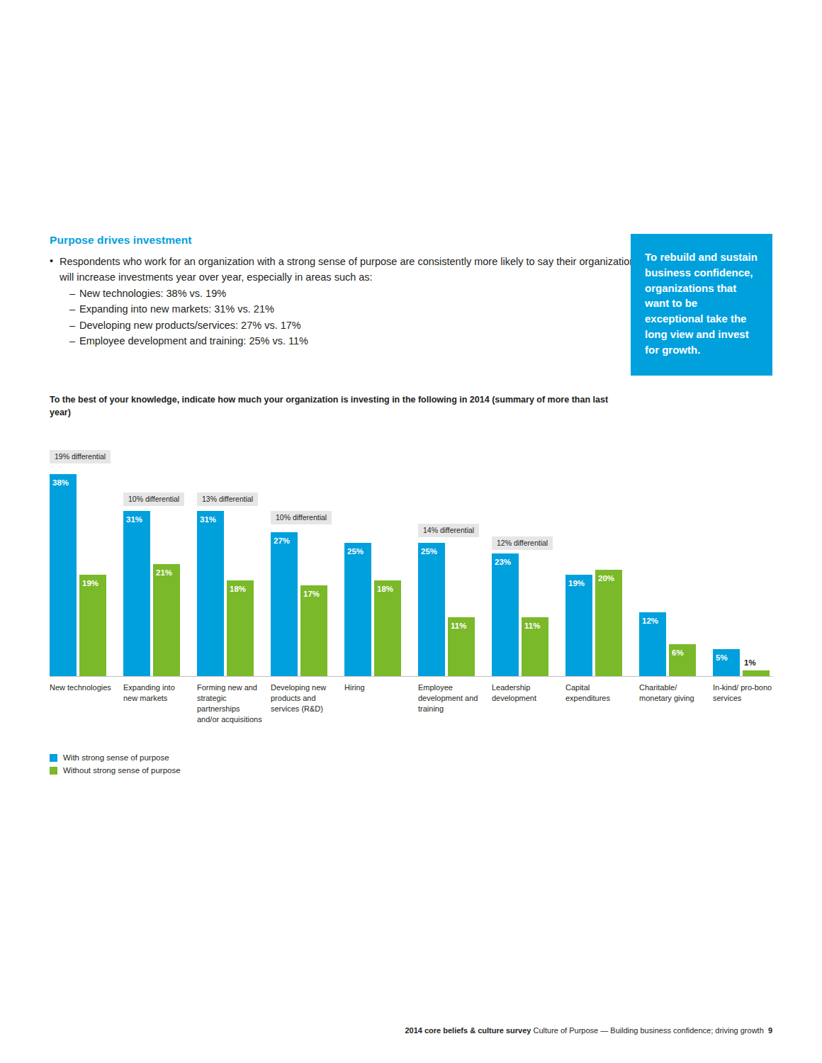Purpose drives investment
Respondents who work for an organization with a strong sense of purpose are consistently more likely to say their organization will increase investments year over year, especially in areas such as:
New technologies: 38% vs. 19%
Expanding into new markets: 31% vs. 21%
Developing new products/services: 27% vs. 17%
Employee development and training: 25% vs. 11%
To rebuild and sustain business confidence, organizations that want to be exceptional take the long view and invest for growth.
To the best of your knowledge, indicate how much your organization is investing in the following in 2014 (summary of more than last year)
19% differential
38%
19%
10% differential
31%
21%
13% differential
31%
18%
10% differential
27%
17%
25%
18%
14% differential
25%
11%
12% differential
23%
11%
19%
20%
12%
6%
5%
1%
New technologies
Expanding into new markets
Forming new and strategic partnerships and/or acquisitions
Developing new products and services (R&D)
Hiring
Employee development and training
Leadership development
Capital expenditures
Charitable/ monetary giving
In-kind/ pro-bono services
With strong sense of purpose
Without strong sense of purpose
2014 core beliefs & culture survey Culture of Purpose — Building business confidence; driving growth 9